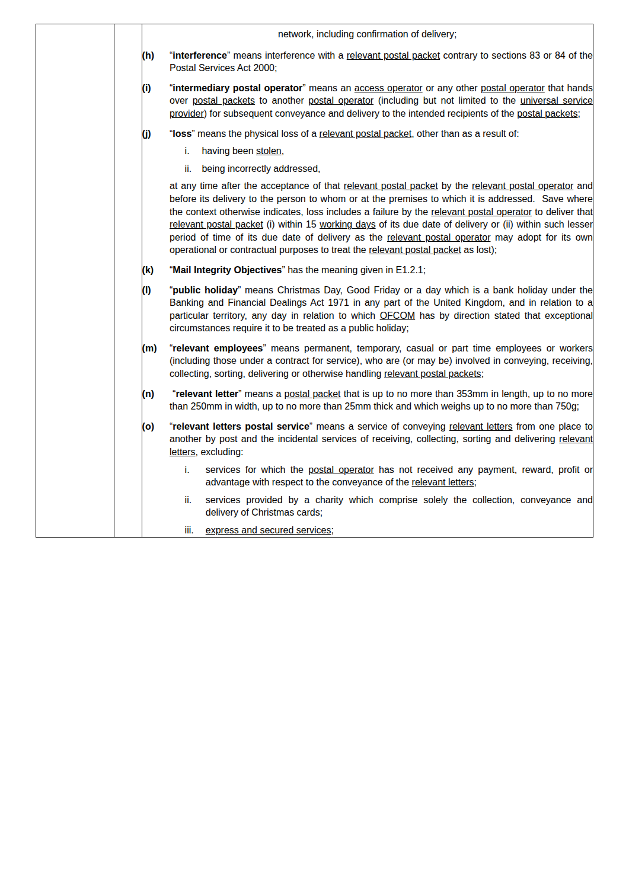| | | network, including confirmation of delivery; (h) “ interference ” means interference with a relevant postal packet contrary to sections 83 or 84 of the Postal Services Act 2000; (i) “ intermediary postal operator ” means an access operator or any other postal operator that hands over postal packets to another postal operator (including but not limited to the universal service provider ) for subsequent conveyance and delivery to the intended recipients of the postal packets ; (j) “ loss ” means the physical loss of a relevant postal packet , other than as a result of: i. having been stolen , ii. being incorrectly addressed, at any time after the acceptance of that relevant postal packet by the relevant postal operator and before its delivery to the person to whom or at the premises to which it is addressed. Save where the context otherwise indicates, loss includes a failure by the relevant postal operator to deliver that relevant postal packet (i) within 15 working days of its due date of delivery or (ii) within such lesser period of time of its due date of delivery as the relevant postal operator may adopt for its own operational or contractual purposes to treat the relevant postal packet as lost); (k) “ Mail Integrity Objectives ” has the meaning given in E1.2.1; (l) “ public holiday ” means Christmas Day, Good Friday or a day which is a bank holiday under the Banking and Financial Dealings Act 1971 in any part of the United Kingdom, and in relation to a particular territory, any day in relation to which OFCOM has by direction stated that exceptional circumstances require it to be treated as a public holiday; (m) “ relevant employees ” means permanent, temporary, casual or part time employees or workers (including those under a contract for service), who are (or may be) involved in conveying, receiving, collecting, sorting, delivering or otherwise handling relevant postal packets ; (n) “ relevant letter ” means a postal packet that is up to no more than 353mm in length, up to no more than 250mm in width, up to no more than 25mm thick and which weighs up to no more than 750g; (o) “ relevant letters postal service ” means a service of conveying relevant letters from one place to another by post and the incidental services of receiving, collecting, sorting and delivering relevant letters , excluding: i. services for which the postal operator has not received any payment, reward, profit or advantage with respect to the conveyance of the relevant letters ; ii. services provided by a charity which comprise solely the collection, conveyance and delivery of Christmas cards; iii. express and secured services ; |